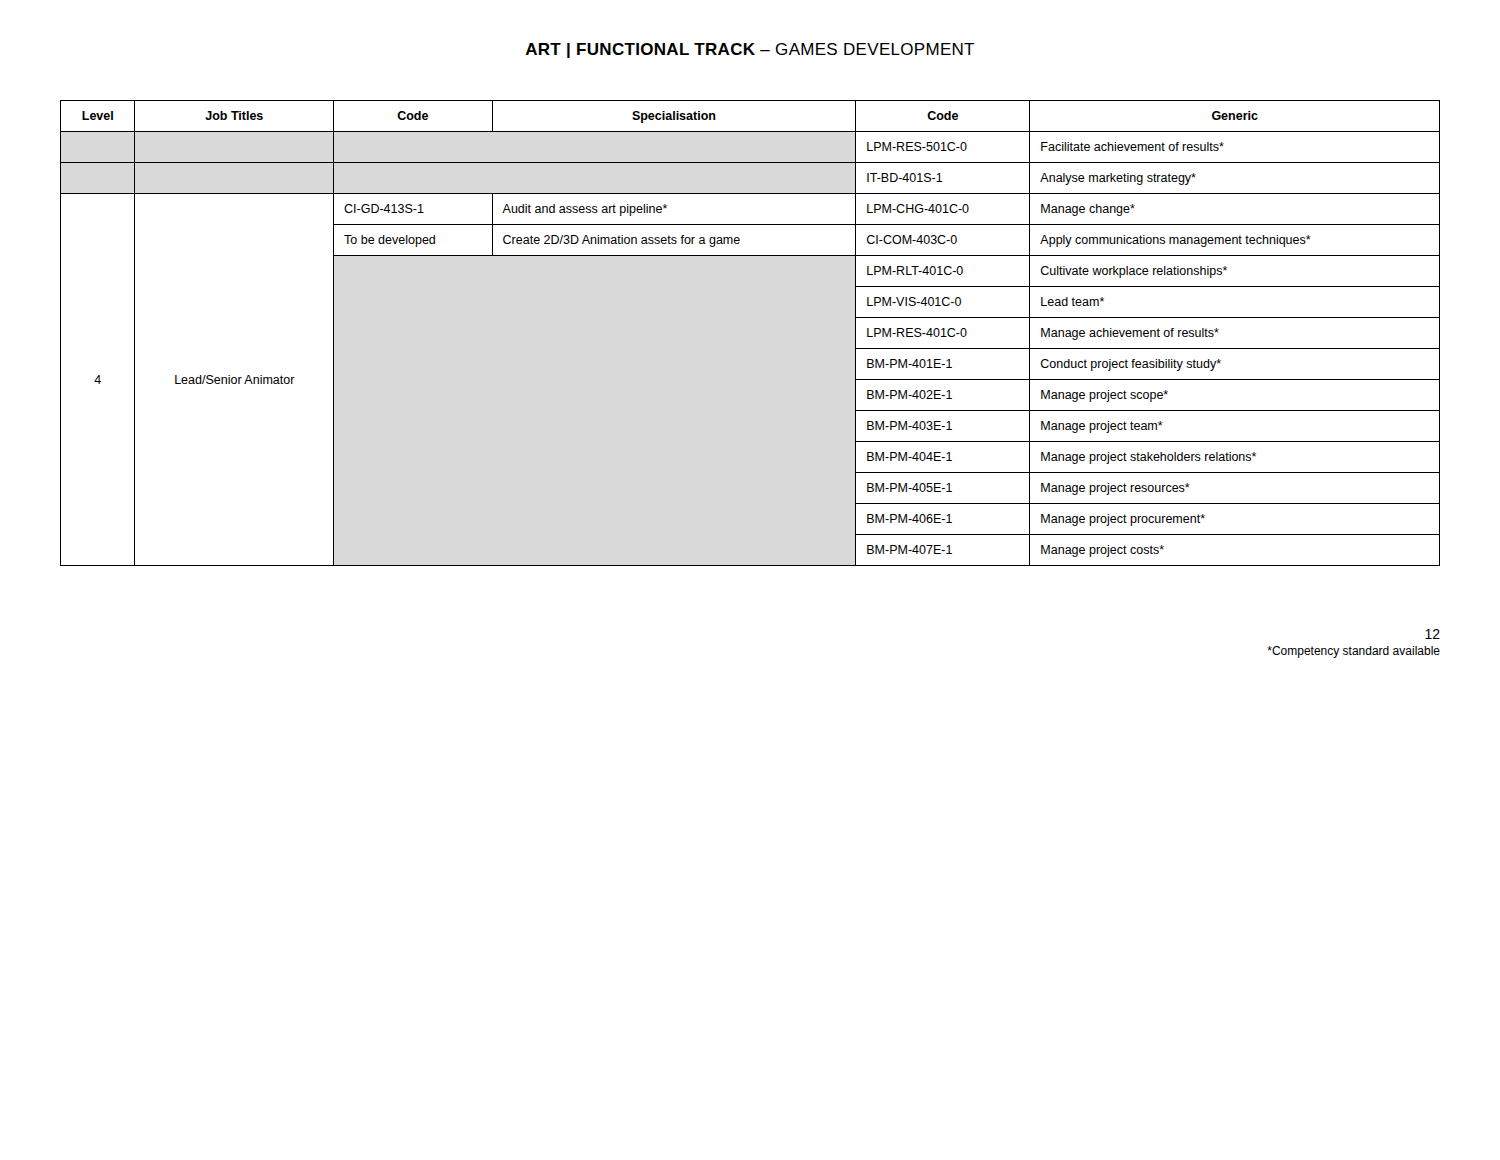ART | FUNCTIONAL TRACK – GAMES DEVELOPMENT
| Level | Job Titles | Code | Specialisation | Code | Generic |
| --- | --- | --- | --- | --- | --- |
| | | | LPM-RES-501C-0 | Facilitate achievement of results* |
| | | | IT-BD-401S-1 | Analyse marketing strategy* |
| 4 | Lead/Senior Animator | CI-GD-413S-1 | Audit and assess art pipeline* | LPM-CHG-401C-0 | Manage change* |
| To be developed | Create 2D/3D Animation assets for a game | CI-COM-403C-0 | Apply communications management techniques* |
| | LPM-RLT-401C-0 | Cultivate workplace relationships* |
| LPM-VIS-401C-0 | Lead team* |
| LPM-RES-401C-0 | Manage achievement of results* |
| BM-PM-401E-1 | Conduct project feasibility study* |
| BM-PM-402E-1 | Manage project scope* |
| BM-PM-403E-1 | Manage project team* |
| BM-PM-404E-1 | Manage project stakeholders relations* |
| BM-PM-405E-1 | Manage project resources* |
| BM-PM-406E-1 | Manage project procurement* |
| BM-PM-407E-1 | Manage project costs* |
12
*Competency standard available